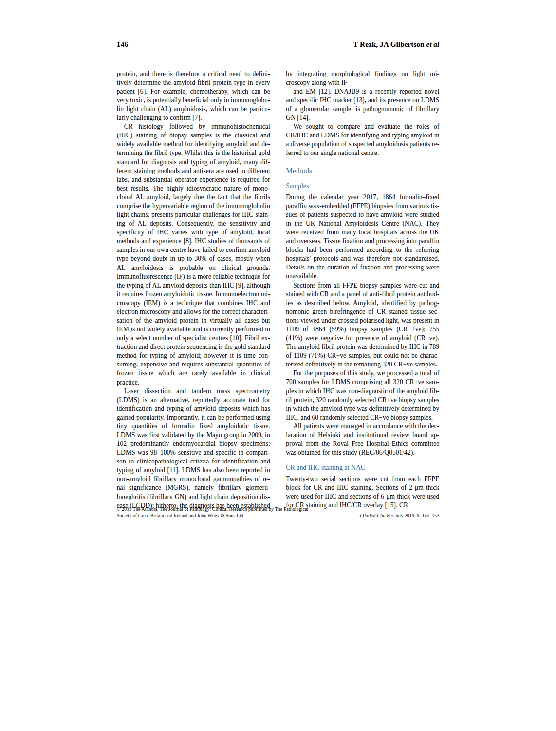146 T Rezk, JA Gilbertson et al
protein, and there is therefore a critical need to definitively determine the amyloid fibril protein type in every patient [6]. For example, chemotherapy, which can be very toxic, is potentially beneficial only in immunoglobulin light chain (AL) amyloidosis, which can be particularly challenging to confirm [7].
CR histology followed by immunohistochemical (IHC) staining of biopsy samples is the classical and widely available method for identifying amyloid and determining the fibril type. Whilst this is the historical gold standard for diagnosis and typing of amyloid, many different staining methods and antisera are used in different labs, and substantial operator experience is required for best results. The highly idiosyncratic nature of monoclonal AL amyloid, largely due the fact that the fibrils comprise the hypervariable region of the immunoglobulin light chains, presents particular challenges for IHC staining of AL deposits. Consequently, the sensitivity and specificity of IHC varies with type of amyloid, local methods and experience [8]. IHC studies of thousands of samples in our own centre have failed to confirm amyloid type beyond doubt in up to 30% of cases, mostly when AL amyloidosis is probable on clinical grounds. Immunofluorescence (IF) is a more reliable technique for the typing of AL amyloid deposits than IHC [9], although it requires frozen amyloidotic tissue. Immunoelectron microscopy (IEM) is a technique that combines IHC and electron microscopy and allows for the correct characterisation of the amyloid protein in virtually all cases but IEM is not widely available and is currently performed in only a select number of specialist centres [10]. Fibril extraction and direct protein sequencing is the gold standard method for typing of amyloid; however it is time consuming, expensive and requires substantial quantities of frozen tissue which are rarely available in clinical practice.
Laser dissection and tandem mass spectrometry (LDMS) is an alternative, reportedly accurate tool for identification and typing of amyloid deposits which has gained popularity. Importantly, it can be performed using tiny quantities of formalin fixed amyloidotic tissue. LDMS was first validated by the Mayo group in 2009, in 102 predominantly endomyocardial biopsy specimens; LDMS was 98–100% sensitive and specific in comparison to clinicopathological criteria for identification and typing of amyloid [11]. LDMS has also been reported in non-amyloid fibrillary monoclonal gammopathies of renal significance (MGRS), namely fibrillary glomerulonephritis (fibrillary GN) and light chain deposition disease (LCDD); hitherto, the diagnosis has been established by integrating morphological findings on light microscopy along with IF
and EM [12]. DNAJB9 is a recently reported novel and specific IHC marker [13], and its presence on LDMS of a glomerular sample, is pathognomonic of fibrillary GN [14].
We sought to compare and evaluate the roles of CR/IHC and LDMS for identifying and typing amyloid in a diverse population of suspected amyloidosis patients referred to our single national centre.
Methods
Samples
During the calendar year 2017, 1864 formalin–fixed paraffin wax-embedded (FFPE) biopsies from various tissues of patients suspected to have amyloid were studied in the UK National Amyloidosis Centre (NAC). They were received from many local hospitals across the UK and overseas. Tissue fixation and processing into paraffin blocks had been performed according to the referring hospitals' protocols and was therefore not standardised. Details on the duration of fixation and processing were unavailable.
Sections from all FFPE biopsy samples were cut and stained with CR and a panel of anti-fibril protein antibodies as described below. Amyloid, identified by pathognomonic green birefringence of CR stained tissue sections viewed under crossed polarised light, was present in 1109 of 1864 (59%) biopsy samples (CR +ve); 755 (41%) were negative for presence of amyloid (CR−ve). The amyloid fibril protein was determined by IHC in 789 of 1109 (71%) CR+ve samples, but could not be characterised definitively in the remaining 320 CR+ve samples.
For the purposes of this study, we processed a total of 700 samples for LDMS comprising all 320 CR+ve samples in which IHC was non-diagnostic of the amyloid fibril protein, 320 randomly selected CR+ve biopsy samples in which the amyloid type was definitively determined by IHC, and 60 randomly selected CR−ve biopsy samples.
All patients were managed in accordance with the declaration of Helsinki and institutional review board approval from the Royal Free Hospital Ethics committee was obtained for this study (REC/06/Q0501/42).
CR and IHC staining at NAC
Twenty-two serial sections were cut from each FFPE block for CR and IHC staining. Sections of 2 μm thick were used for IHC and sections of 6 μm thick were used for CR staining and IHC/CR overlay [15]. CR
© 2019 The Authors. The Journal of Pathology: Clinical Research published by The Pathological Society of Great Britain and Ireland and John Wiley & Sons Ltd.
J Pathol Clin Res July 2019; 5: 145–153